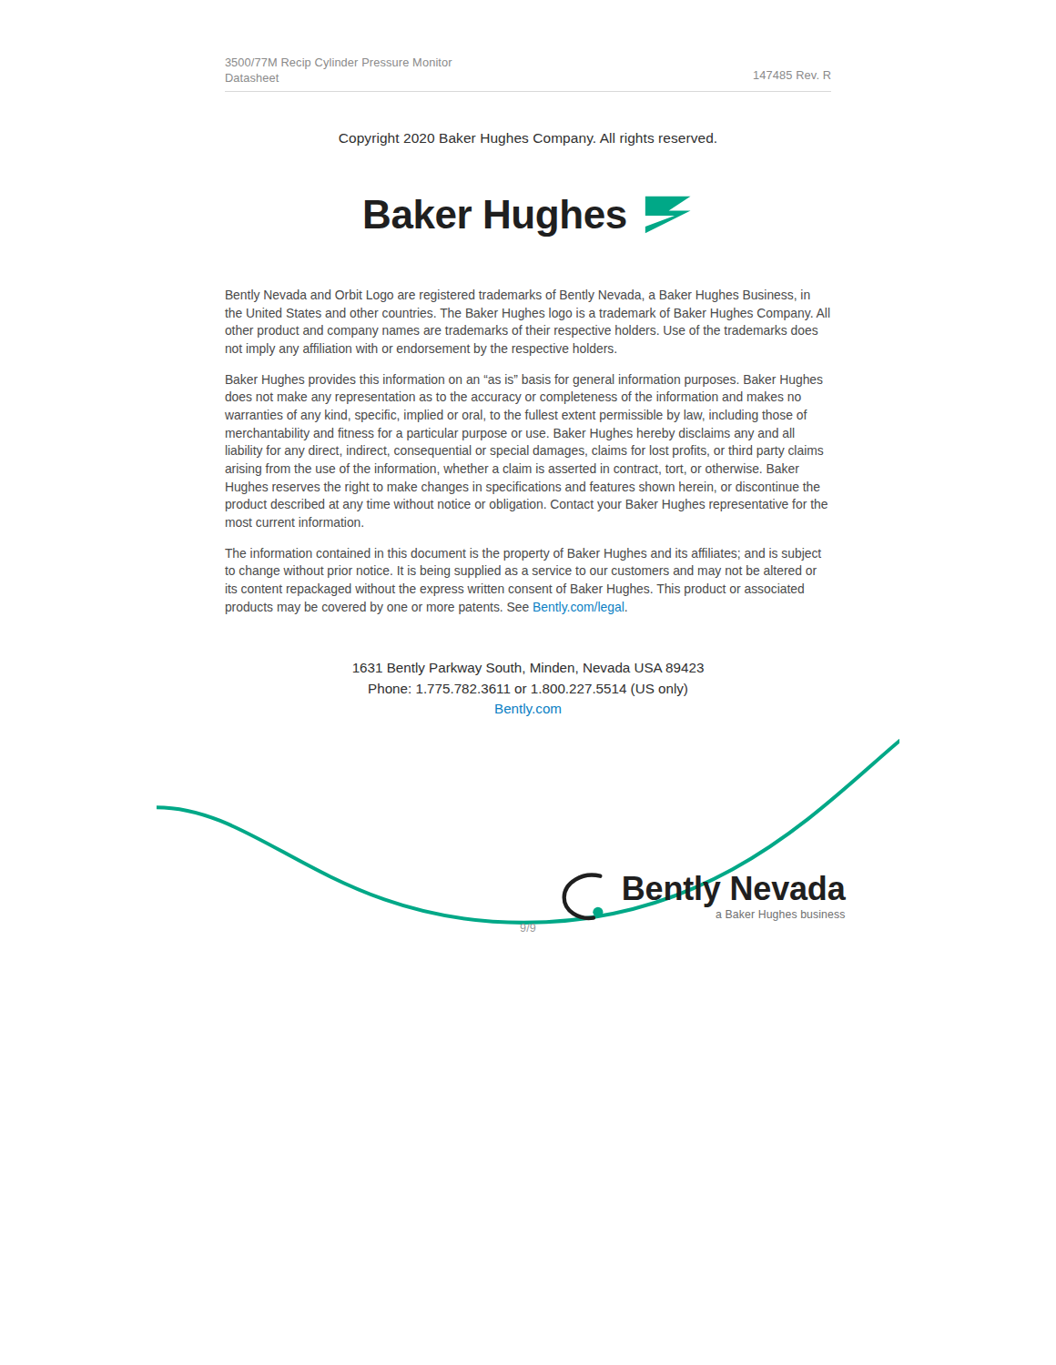3500/77M Recip Cylinder Pressure Monitor
Datasheet
147485 Rev. R
Copyright 2020 Baker Hughes Company. All rights reserved.
Baker Hughes
Bently Nevada and Orbit Logo are registered trademarks of Bently Nevada, a Baker Hughes Business, in the United States and other countries. The Baker Hughes logo is a trademark of Baker Hughes Company. All other product and company names are trademarks of their respective holders. Use of the trademarks does not imply any affiliation with or endorsement by the respective holders.
Baker Hughes provides this information on an “as is” basis for general information purposes. Baker Hughes does not make any representation as to the accuracy or completeness of the information and makes no warranties of any kind, specific, implied or oral, to the fullest extent permissible by law, including those of merchantability and fitness for a particular purpose or use. Baker Hughes hereby disclaims any and all liability for any direct, indirect, consequential or special damages, claims for lost profits, or third party claims arising from the use of the information, whether a claim is asserted in contract, tort, or otherwise. Baker Hughes reserves the right to make changes in specifications and features shown herein, or discontinue the product described at any time without notice or obligation. Contact your Baker Hughes representative for the most current information.
The information contained in this document is the property of Baker Hughes and its affiliates; and is subject to change without prior notice. It is being supplied as a service to our customers and may not be altered or its content repackaged without the express written consent of Baker Hughes. This product or associated products may be covered by one or more patents. See Bently.com/legal.
1631 Bently Parkway South, Minden, Nevada USA 89423
Phone: 1.775.782.3611 or 1.800.227.5514 (US only)
Bently.com
9/9
Bently Nevada a Baker Hughes business